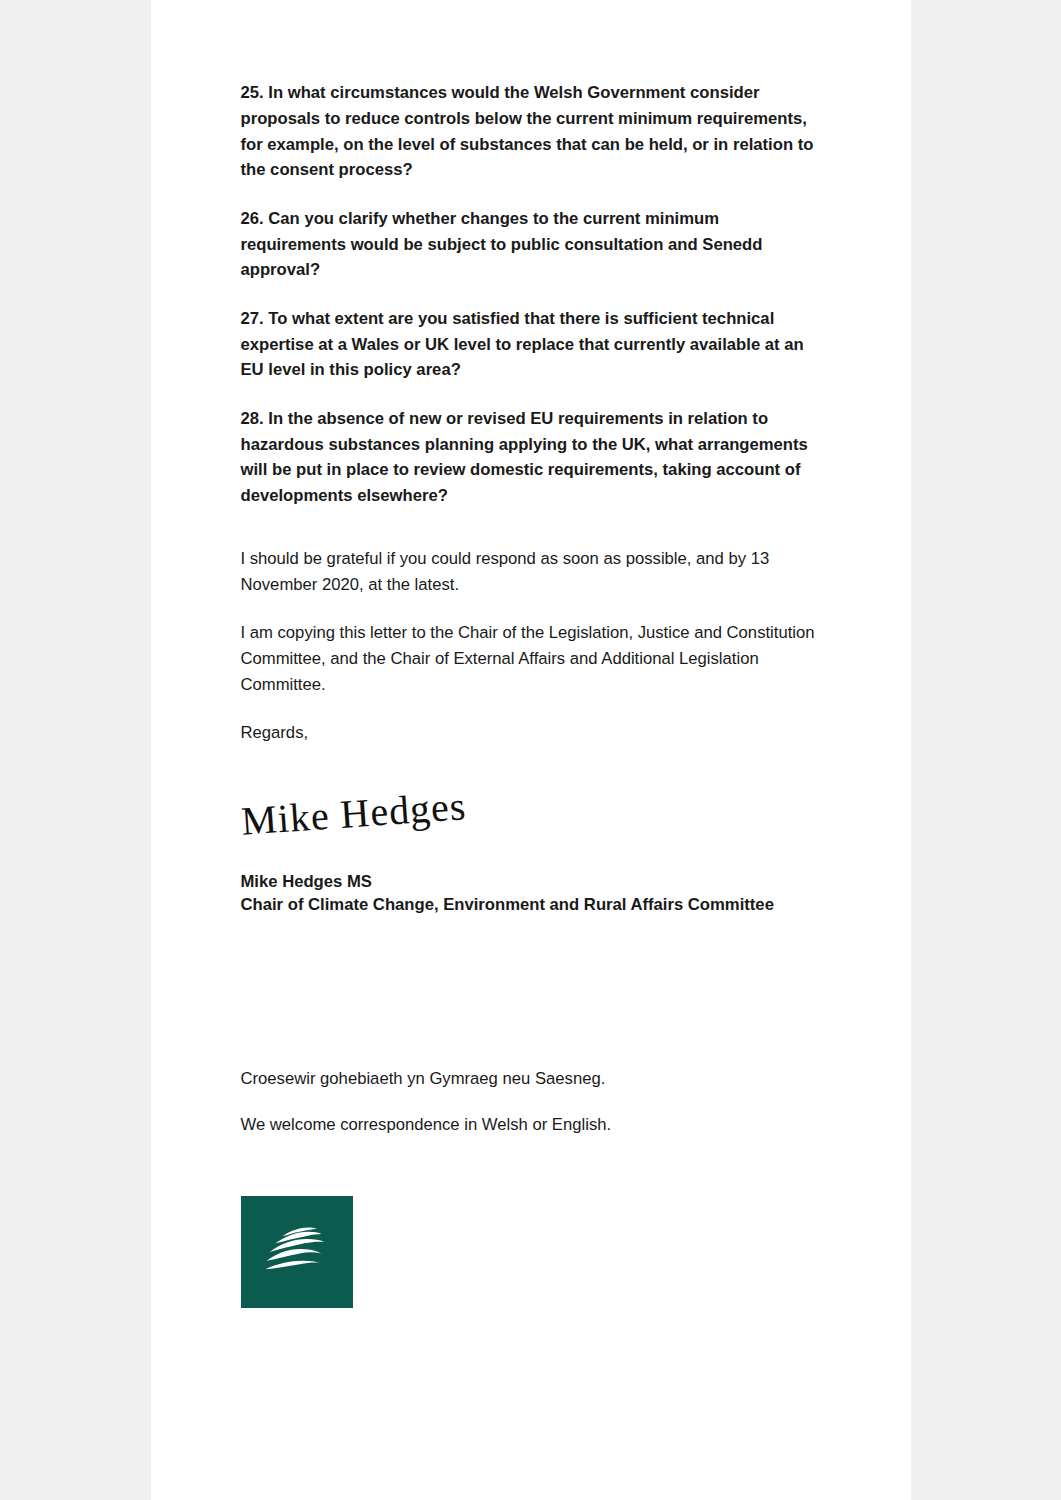25. In what circumstances would the Welsh Government consider proposals to reduce controls below the current minimum requirements, for example, on the level of substances that can be held, or in relation to the consent process?
26. Can you clarify whether changes to the current minimum requirements would be subject to public consultation and Senedd approval?
27. To what extent are you satisfied that there is sufficient technical expertise at a Wales or UK level to replace that currently available at an EU level in this policy area?
28. In the absence of new or revised EU requirements in relation to hazardous substances planning applying to the UK, what arrangements will be put in place to review domestic requirements, taking account of developments elsewhere?
I should be grateful if you could respond as soon as possible, and by 13 November 2020, at the latest.
I am copying this letter to the Chair of the Legislation, Justice and Constitution Committee, and the Chair of External Affairs and Additional Legislation Committee.
Regards,
Mike Hedges
Mike Hedges MS
Chair of Climate Change, Environment and Rural Affairs Committee
Croesewir gohebiaeth yn Gymraeg neu Saesneg.
We welcome correspondence in Welsh or English.